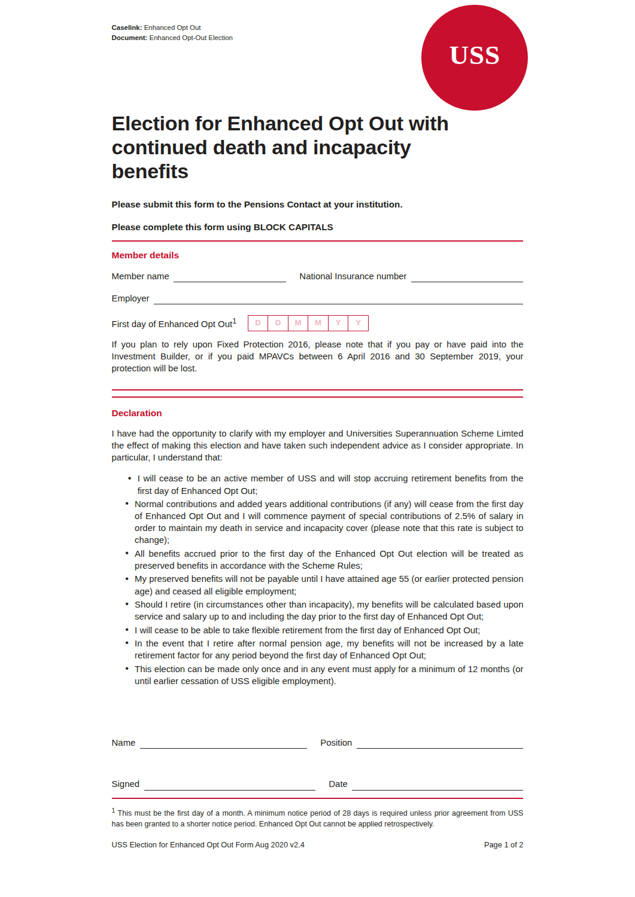Caselink: Enhanced Opt Out
Document: Enhanced Opt-Out Election
USS
Election for Enhanced Opt Out with continued death and incapacity benefits
Please submit this form to the Pensions Contact at your institution.
Please complete this form using BLOCK CAPITALS
Member details
Member name National Insurance number
Employer
First day of Enhanced Opt Out1
D
D
M
M
Y
Y
If you plan to rely upon Fixed Protection 2016, please note that if you pay or have paid into the Investment Builder, or if you paid MPAVCs between 6 April 2016 and 30 September 2019, your protection will be lost.
Declaration
I have had the opportunity to clarify with my employer and Universities Superannuation Scheme Limted the effect of making this election and have taken such independent advice as I consider appropriate. In particular, I understand that:
I will cease to be an active member of USS and will stop accruing retirement benefits from the first day of Enhanced Opt Out;
Normal contributions and added years additional contributions (if any) will cease from the first day of Enhanced Opt Out and I will commence payment of special contributions of 2.5% of salary in order to maintain my death in service and incapacity cover (please note that this rate is subject to change);
All benefits accrued prior to the first day of the Enhanced Opt Out election will be treated as preserved benefits in accordance with the Scheme Rules;
My preserved benefits will not be payable until I have attained age 55 (or earlier protected pension age) and ceased all eligible employment;
Should I retire (in circumstances other than incapacity), my benefits will be calculated based upon service and salary up to and including the day prior to the first day of Enhanced Opt Out;
I will cease to be able to take flexible retirement from the first day of Enhanced Opt Out;
In the event that I retire after normal pension age, my benefits will not be increased by a late retirement factor for any period beyond the first day of Enhanced Opt Out;
This election can be made only once and in any event must apply for a minimum of 12 months (or until earlier cessation of USS eligible employment).
Name Position
Signed Date
1 This must be the first day of a month. A minimum notice period of 28 days is required unless prior agreement from USS has been granted to a shorter notice period. Enhanced Opt Out cannot be applied retrospectively.
USS Election for Enhanced Opt Out Form Aug 2020 v2.4 Page 1 of 2